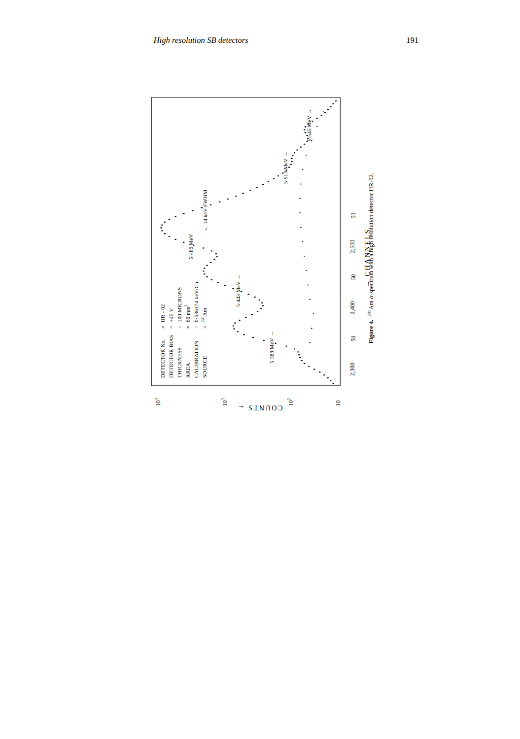High resolution SB detectors 191
| DETECTOR No. | = | HR - 02 |
| DETECTOR BIAS | = | +45 V |
| THICKNESS | = | 100 MICRONS |
| AREA | = | 60 mm 2 |
| CALIBRATION | = | 0·636174 keV/Ch |
| SOURCE | = | 241 Am |
5·389 MeV →
5·443 MeV →
5·486 MeV
← 14 keV FWHM
5·513 MeV →
5·545 MeV →
COUNTS ←
104
103
102
10
2,300
50
2,400
50
2,500
50
→ CHANNELS
Figure 4. 241Am α-spectrum with a high resolution detector HR-02.